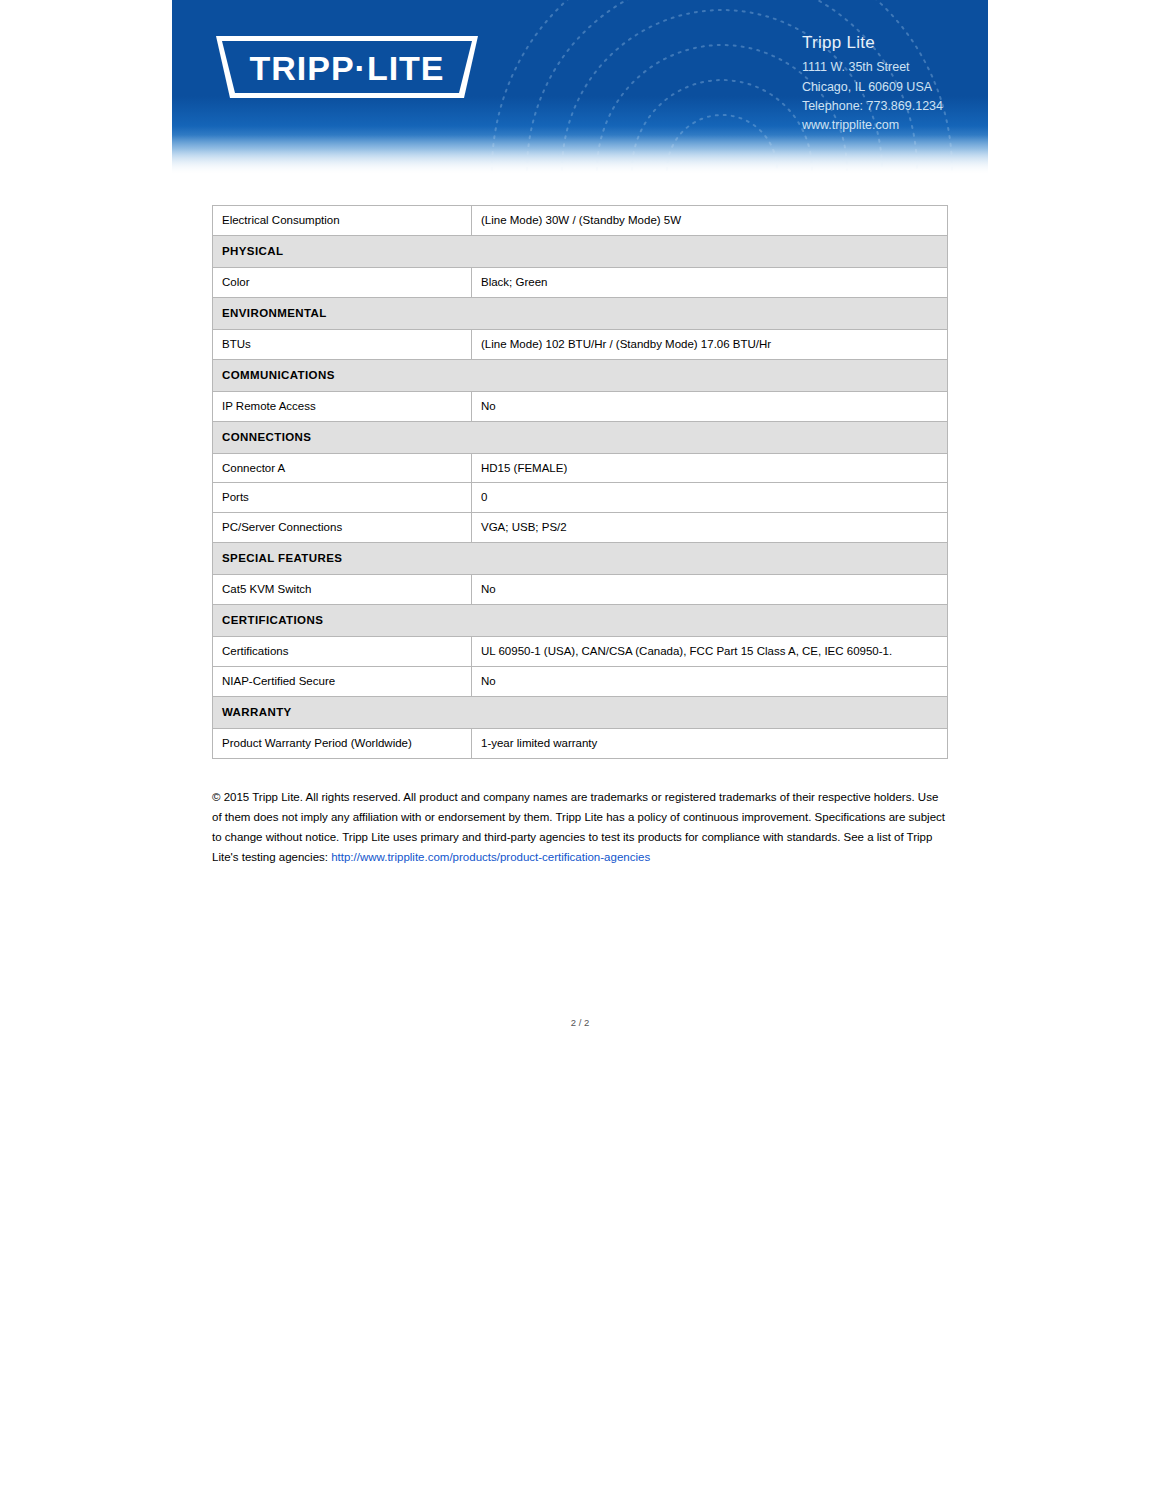TRIPP·LITE
Tripp Lite
1111 W. 35th Street
Chicago, IL 60609 USA
Telephone: 773.869.1234
www.tripplite.com
| Electrical Consumption | (Line Mode) 30W / (Standby Mode) 5W |
| PHYSICAL |
| Color | Black; Green |
| ENVIRONMENTAL |
| BTUs | (Line Mode) 102 BTU/Hr / (Standby Mode) 17.06 BTU/Hr |
| COMMUNICATIONS |
| IP Remote Access | No |
| CONNECTIONS |
| Connector A | HD15 (FEMALE) |
| Ports | 0 |
| PC/Server Connections | VGA; USB; PS/2 |
| SPECIAL FEATURES |
| Cat5 KVM Switch | No |
| CERTIFICATIONS |
| Certifications | UL 60950-1 (USA), CAN/CSA (Canada), FCC Part 15 Class A, CE, IEC 60950-1. |
| NIAP-Certified Secure | No |
| WARRANTY |
| Product Warranty Period (Worldwide) | 1-year limited warranty |
© 2015 Tripp Lite. All rights reserved. All product and company names are trademarks or registered trademarks of their respective holders. Use of them does not imply any affiliation with or endorsement by them. Tripp Lite has a policy of continuous improvement. Specifications are subject to change without notice. Tripp Lite uses primary and third-party agencies to test its products for compliance with standards. See a list of Tripp Lite's testing agencies: http://www.tripplite.com/products/product-certification-agencies
2 / 2